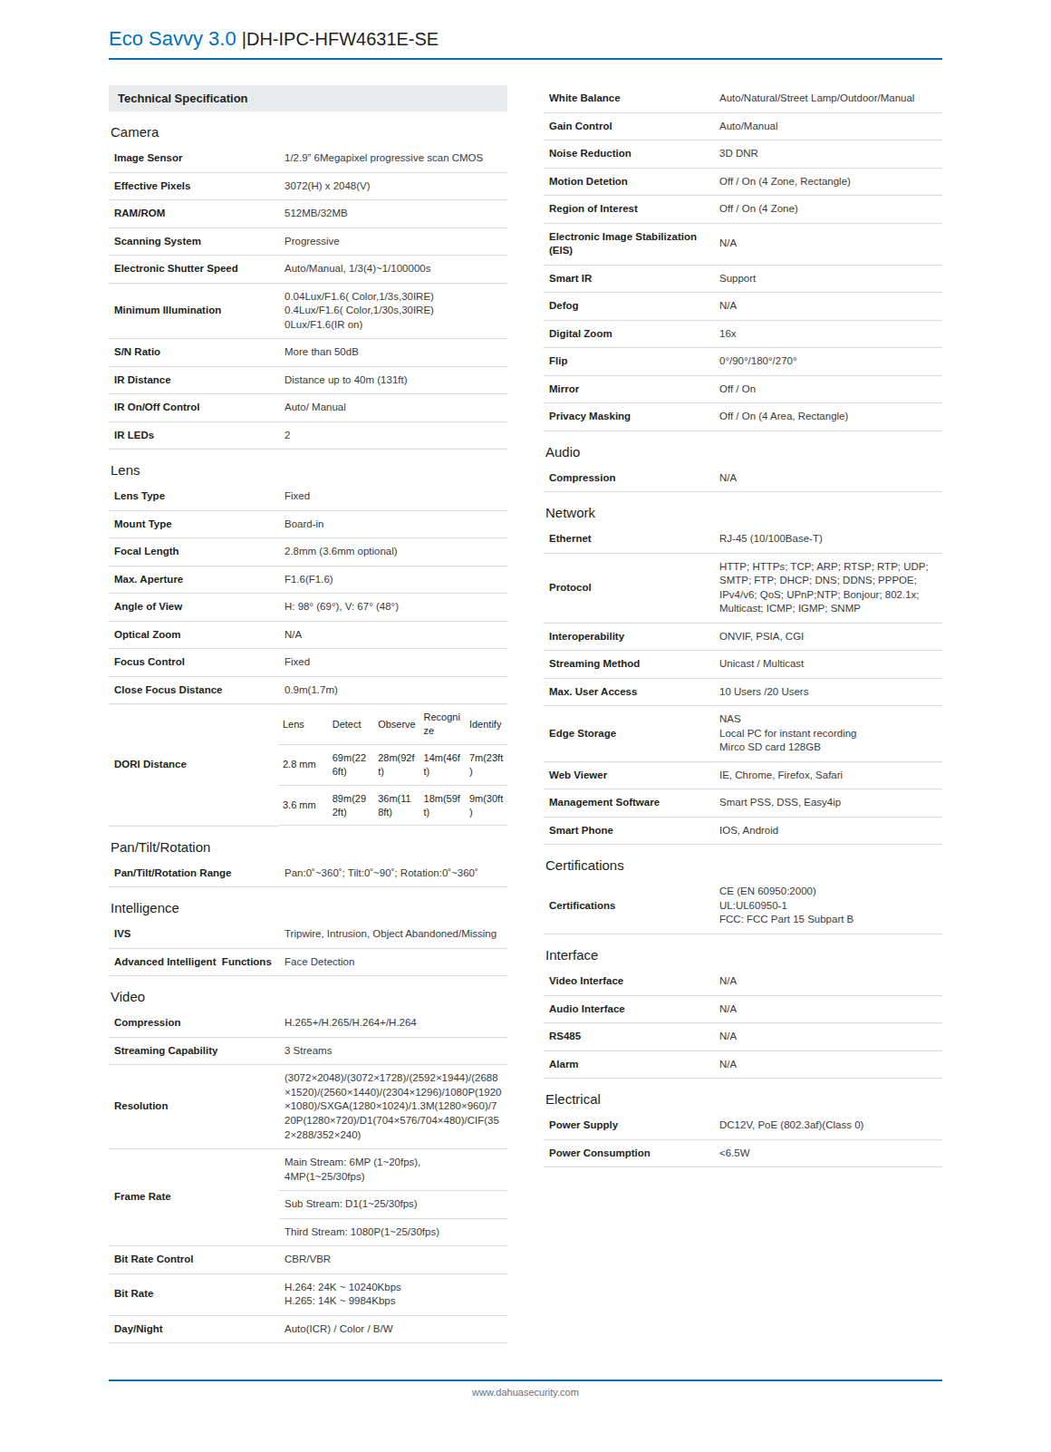Eco Savvy 3.0 |DH-IPC-HFW4631E-SE
Technical Specification
Camera
| Image Sensor | 1/2.9” 6Megapixel progressive scan CMOS |
| Effective Pixels | 3072(H) x 2048(V) |
| RAM/ROM | 512MB/32MB |
| Scanning System | Progressive |
| Electronic Shutter Speed | Auto/Manual, 1/3(4)~1/100000s |
| Minimum Illumination | 0.04Lux/F1.6( Color,1/3s,30IRE) 0.4Lux/F1.6( Color,1/30s,30IRE) 0Lux/F1.6(IR on) |
| S/N Ratio | More than 50dB |
| IR Distance | Distance up to 40m (131ft) |
| IR On/Off Control | Auto/ Manual |
| IR LEDs | 2 |
Lens
| Lens Type | Fixed |
| Mount Type | Board-in |
| Focal Length | 2.8mm (3.6mm optional) |
| Max. Aperture | F1.6(F1.6) |
| Angle of View | H: 98° (69°), V: 67° (48°) |
| Optical Zoom | N/A |
| Focus Control | Fixed |
| Close Focus Distance | 0.9m(1.7m) |
| DORI Distance | / Lens / Detect / Observe / Recognize / Identify / / 2.8 mm / 69m(226ft) / 28m(92ft) / 14m(46ft) / 7m(23ft) / / 3.6 mm / 89m(292ft) / 36m(118ft) / 18m(59ft) / 9m(30ft) / |
Pan/Tilt/Rotation
| Pan/Tilt/Rotation Range | Pan:0˚~360˚; Tilt:0˚~90˚; Rotation:0˚~360˚ |
Intelligence
| IVS | Tripwire, Intrusion, Object Abandoned/Missing |
| Advanced Intelligent Functions | Face Detection |
Video
| Compression | H.265+/H.265/H.264+/H.264 |
| Streaming Capability | 3 Streams |
| Resolution | (3072×2048)/(3072×1728)/(2592×1944)/(2688×1520)/(2560×1440)/(2304×1296)/1080P(1920×1080)/SXGA(1280×1024)/1.3M(1280×960)/720P(1280×720)/D1(704×576/704×480)/CIF(352×288/352×240) |
| Frame Rate | / Main Stream: 6MP (1~20fps), 4MP(1~25/30fps) / / Sub Stream: D1(1~25/30fps) / / Third Stream: 1080P(1~25/30fps) / |
| Bit Rate Control | CBR/VBR |
| Bit Rate | H.264: 24K ~ 10240Kbps H.265: 14K ~ 9984Kbps |
| Day/Night | Auto(ICR) / Color / B/W |
| White Balance | Auto/Natural/Street Lamp/Outdoor/Manual |
| Gain Control | Auto/Manual |
| Noise Reduction | 3D DNR |
| Motion Detetion | Off / On (4 Zone, Rectangle) |
| Region of Interest | Off / On (4 Zone) |
| Electronic Image Stabilization (EIS) | N/A |
| Smart IR | Support |
| Defog | N/A |
| Digital Zoom | 16x |
| Flip | 0°/90°/180°/270° |
| Mirror | Off / On |
| Privacy Masking | Off / On (4 Area, Rectangle) |
Audio
| Compression | N/A |
Network
| Ethernet | RJ-45 (10/100Base-T) |
| Protocol | HTTP; HTTPs; TCP; ARP; RTSP; RTP; UDP; SMTP; FTP; DHCP; DNS; DDNS; PPPOE; IPv4/v6; QoS; UPnP;NTP; Bonjour; 802.1x; Multicast; ICMP; IGMP; SNMP |
| Interoperability | ONVIF, PSIA, CGI |
| Streaming Method | Unicast / Multicast |
| Max. User Access | 10 Users /20 Users |
| Edge Storage | NAS Local PC for instant recording Mirco SD card 128GB |
| Web Viewer | IE, Chrome, Firefox, Safari |
| Management Software | Smart PSS, DSS, Easy4ip |
| Smart Phone | IOS, Android |
Certifications
| Certifications | CE (EN 60950:2000) UL:UL60950-1 FCC: FCC Part 15 Subpart B |
Interface
| Video Interface | N/A |
| Audio Interface | N/A |
| RS485 | N/A |
| Alarm | N/A |
Electrical
| Power Supply | DC12V, PoE (802.3af)(Class 0) |
| Power Consumption | <6.5W |
www.dahuasecurity.com